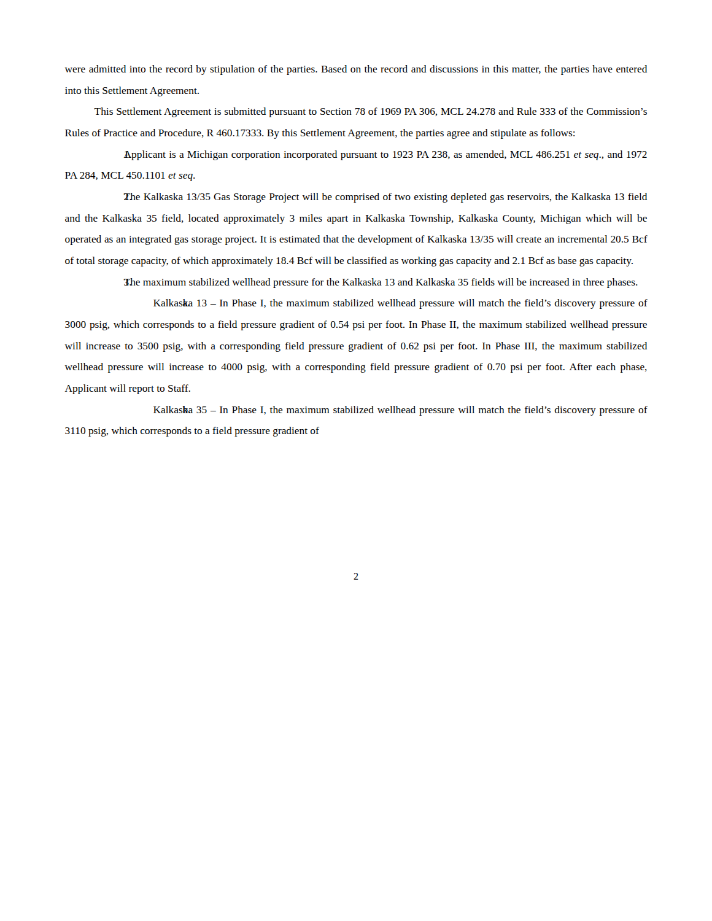were admitted into the record by stipulation of the parties. Based on the record and discussions in this matter, the parties have entered into this Settlement Agreement.
This Settlement Agreement is submitted pursuant to Section 78 of 1969 PA 306, MCL 24.278 and Rule 333 of the Commission’s Rules of Practice and Procedure, R 460.17333. By this Settlement Agreement, the parties agree and stipulate as follows:
1. Applicant is a Michigan corporation incorporated pursuant to 1923 PA 238, as amended, MCL 486.251 et seq., and 1972 PA 284, MCL 450.1101 et seq.
2. The Kalkaska 13/35 Gas Storage Project will be comprised of two existing depleted gas reservoirs, the Kalkaska 13 field and the Kalkaska 35 field, located approximately 3 miles apart in Kalkaska Township, Kalkaska County, Michigan which will be operated as an integrated gas storage project. It is estimated that the development of Kalkaska 13/35 will create an incremental 20.5 Bcf of total storage capacity, of which approximately 18.4 Bcf will be classified as working gas capacity and 2.1 Bcf as base gas capacity.
3. The maximum stabilized wellhead pressure for the Kalkaska 13 and Kalkaska 35 fields will be increased in three phases.
a. Kalkaska 13 – In Phase I, the maximum stabilized wellhead pressure will match the field’s discovery pressure of 3000 psig, which corresponds to a field pressure gradient of 0.54 psi per foot. In Phase II, the maximum stabilized wellhead pressure will increase to 3500 psig, with a corresponding field pressure gradient of 0.62 psi per foot. In Phase III, the maximum stabilized wellhead pressure will increase to 4000 psig, with a corresponding field pressure gradient of 0.70 psi per foot. After each phase, Applicant will report to Staff.
b. Kalkaska 35 – In Phase I, the maximum stabilized wellhead pressure will match the field’s discovery pressure of 3110 psig, which corresponds to a field pressure gradient of
2